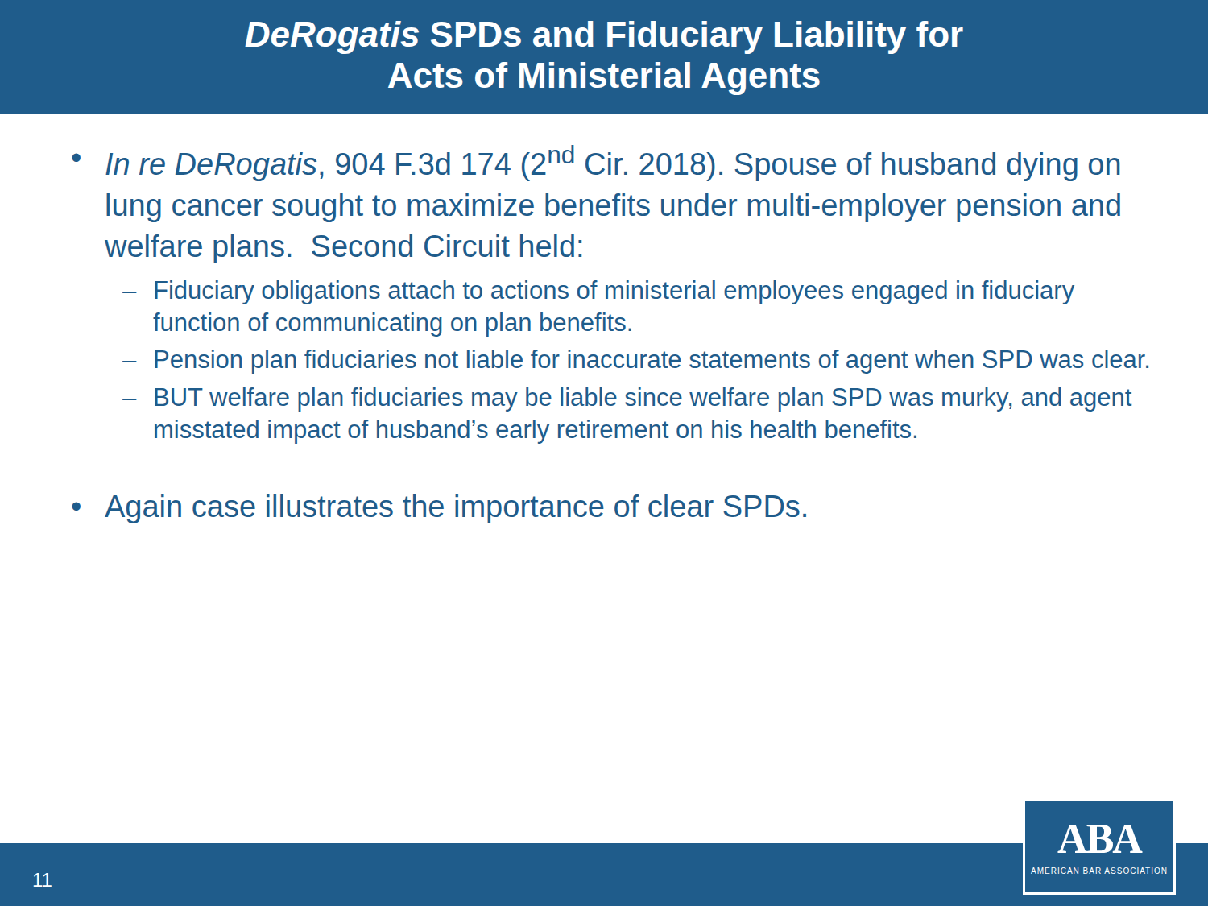DeRogatis SPDs and Fiduciary Liability for
Acts of Ministerial Agents
In re DeRogatis, 904 F.3d 174 (2nd Cir. 2018). Spouse of husband dying on lung cancer sought to maximize benefits under multi-employer pension and welfare plans. Second Circuit held:
Fiduciary obligations attach to actions of ministerial employees engaged in fiduciary function of communicating on plan benefits.
Pension plan fiduciaries not liable for inaccurate statements of agent when SPD was clear.
BUT welfare plan fiduciaries may be liable since welfare plan SPD was murky, and agent misstated impact of husband’s early retirement on his health benefits.
Again case illustrates the importance of clear SPDs.
11
ABA
AMERICAN BAR ASSOCIATION